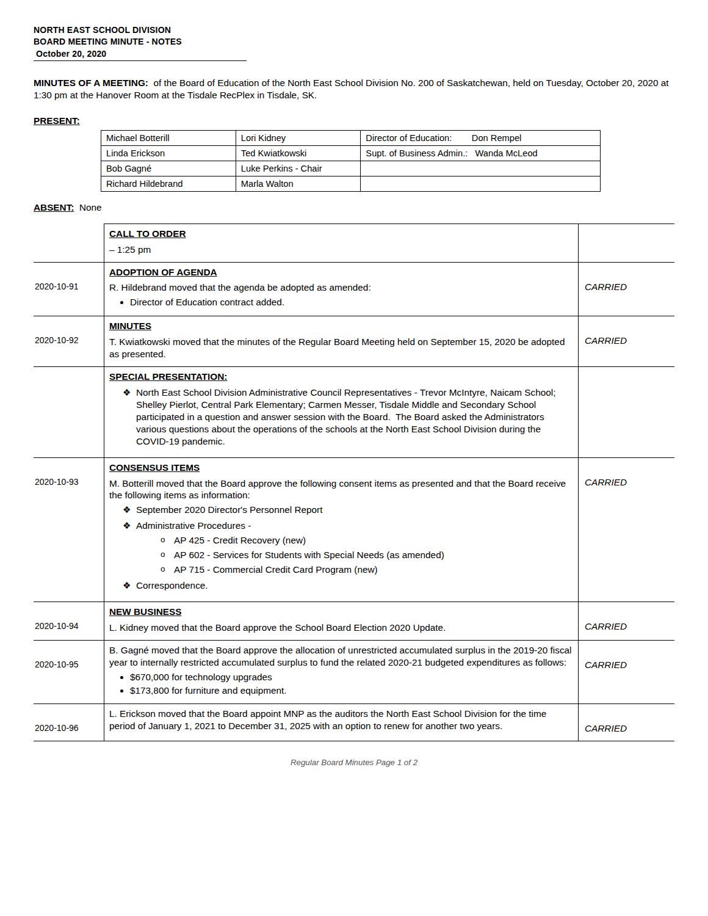NORTH EAST SCHOOL DIVISION
BOARD MEETING MINUTE - NOTES
October 20, 2020
MINUTES OF A MEETING: of the Board of Education of the North East School Division No. 200 of Saskatchewan, held on Tuesday, October 20, 2020 at 1:30 pm at the Hanover Room at the Tisdale RecPlex in Tisdale, SK.
PRESENT:
| Michael Botterill | Lori Kidney | Director of Education: Don Rempel |
| Linda Erickson | Ted Kwiatkowski | Supt. of Business Admin.: Wanda McLeod |
| Bob Gagné | Luke Perkins - Chair | |
| Richard Hildebrand | Marla Walton | |
ABSENT: None
| | CALL TO ORDER – 1:25 pm | |
| 2020-10-91 | ADOPTION OF AGENDA R. Hildebrand moved that the agenda be adopted as amended: Director of Education contract added. | CARRIED |
| 2020-10-92 | MINUTES T. Kwiatkowski moved that the minutes of the Regular Board Meeting held on September 15, 2020 be adopted as presented. | CARRIED |
| | SPECIAL PRESENTATION: North East School Division Administrative Council Representatives - Trevor McIntyre, Naicam School; Shelley Pierlot, Central Park Elementary; Carmen Messer, Tisdale Middle and Secondary School participated in a question and answer session with the Board. The Board asked the Administrators various questions about the operations of the schools at the North East School Division during the COVID-19 pandemic. | |
| 2020-10-93 | CONSENSUS ITEMS M. Botterill moved that the Board approve the following consent items as presented and that the Board receive the following items as information: September 2020 Director's Personnel Report Administrative Procedures - AP 425 - Credit Recovery (new) AP 602 - Services for Students with Special Needs (as amended) AP 715 - Commercial Credit Card Program (new) Correspondence. | CARRIED |
| 2020-10-94 | NEW BUSINESS L. Kidney moved that the Board approve the School Board Election 2020 Update. | CARRIED |
| 2020-10-95 | B. Gagné moved that the Board approve the allocation of unrestricted accumulated surplus in the 2019-20 fiscal year to internally restricted accumulated surplus to fund the related 2020-21 budgeted expenditures as follows: $670,000 for technology upgrades $173,800 for furniture and equipment. | CARRIED |
| 2020-10-96 | L. Erickson moved that the Board appoint MNP as the auditors the North East School Division for the time period of January 1, 2021 to December 31, 2025 with an option to renew for another two years. | CARRIED |
Regular Board Minutes Page 1 of 2